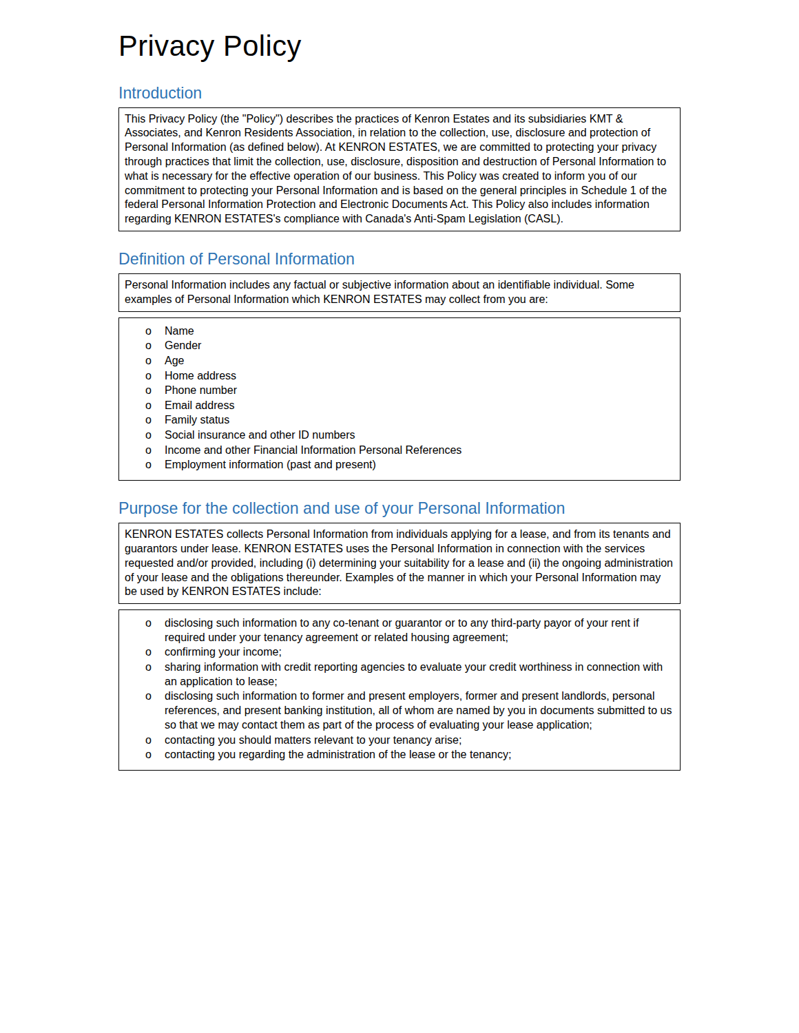Privacy Policy
Introduction
This Privacy Policy (the "Policy") describes the practices of Kenron Estates and its subsidiaries KMT & Associates, and Kenron Residents Association, in relation to the collection, use, disclosure and protection of Personal Information (as defined below). At KENRON ESTATES, we are committed to protecting your privacy through practices that limit the collection, use, disclosure, disposition and destruction of Personal Information to what is necessary for the effective operation of our business. This Policy was created to inform you of our commitment to protecting your Personal Information and is based on the general principles in Schedule 1 of the federal Personal Information Protection and Electronic Documents Act. This Policy also includes information regarding KENRON ESTATES's compliance with Canada's Anti-Spam Legislation (CASL).
Definition of Personal Information
Personal Information includes any factual or subjective information about an identifiable individual. Some examples of Personal Information which KENRON ESTATES may collect from you are:
Name
Gender
Age
Home address
Phone number
Email address
Family status
Social insurance and other ID numbers
Income and other Financial Information Personal References
Employment information (past and present)
Purpose for the collection and use of your Personal Information
KENRON ESTATES collects Personal Information from individuals applying for a lease, and from its tenants and guarantors under lease. KENRON ESTATES uses the Personal Information in connection with the services requested and/or provided, including (i) determining your suitability for a lease and (ii) the ongoing administration of your lease and the obligations thereunder. Examples of the manner in which your Personal Information may be used by KENRON ESTATES include:
disclosing such information to any co-tenant or guarantor or to any third-party payor of your rent if required under your tenancy agreement or related housing agreement;
confirming your income;
sharing information with credit reporting agencies to evaluate your credit worthiness in connection with an application to lease;
disclosing such information to former and present employers, former and present landlords, personal references, and present banking institution, all of whom are named by you in documents submitted to us so that we may contact them as part of the process of evaluating your lease application;
contacting you should matters relevant to your tenancy arise;
contacting you regarding the administration of the lease or the tenancy;